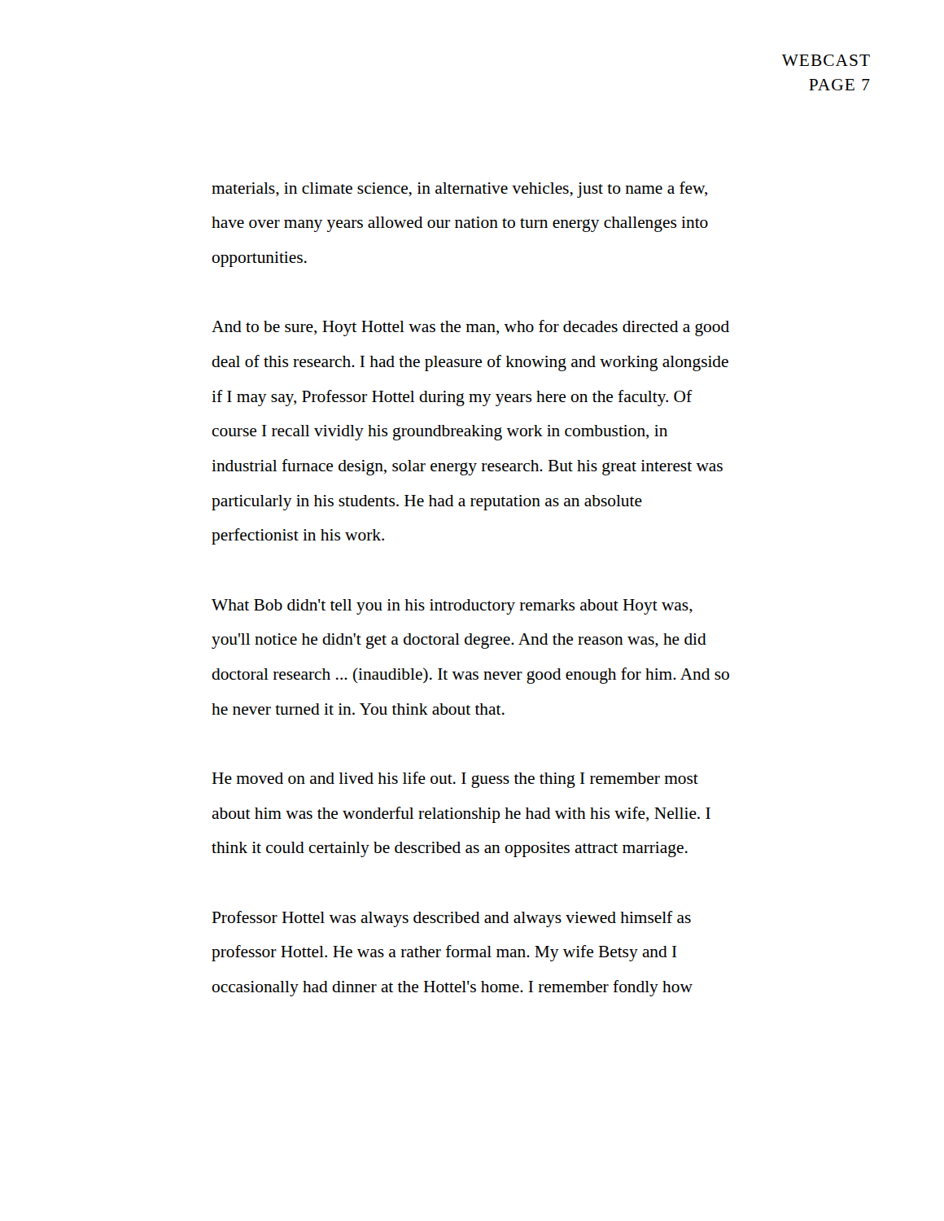WEBCAST PAGE 7
materials, in climate science, in alternative vehicles, just to name a few, have over many years allowed our nation to turn energy challenges into opportunities.
And to be sure, Hoyt Hottel was the man, who for decades directed a good deal of this research. I had the pleasure of knowing and working alongside if I may say, Professor Hottel during my years here on the faculty. Of course I recall vividly his groundbreaking work in combustion, in industrial furnace design, solar energy research. But his great interest was particularly in his students. He had a reputation as an absolute perfectionist in his work.
What Bob didn't tell you in his introductory remarks about Hoyt was, you'll notice he didn't get a doctoral degree. And the reason was, he did doctoral research ... (inaudible). It was never good enough for him. And so he never turned it in. You think about that.
He moved on and lived his life out. I guess the thing I remember most about him was the wonderful relationship he had with his wife, Nellie. I think it could certainly be described as an opposites attract marriage.
Professor Hottel was always described and always viewed himself as professor Hottel. He was a rather formal man. My wife Betsy and I occasionally had dinner at the Hottel's home. I remember fondly how